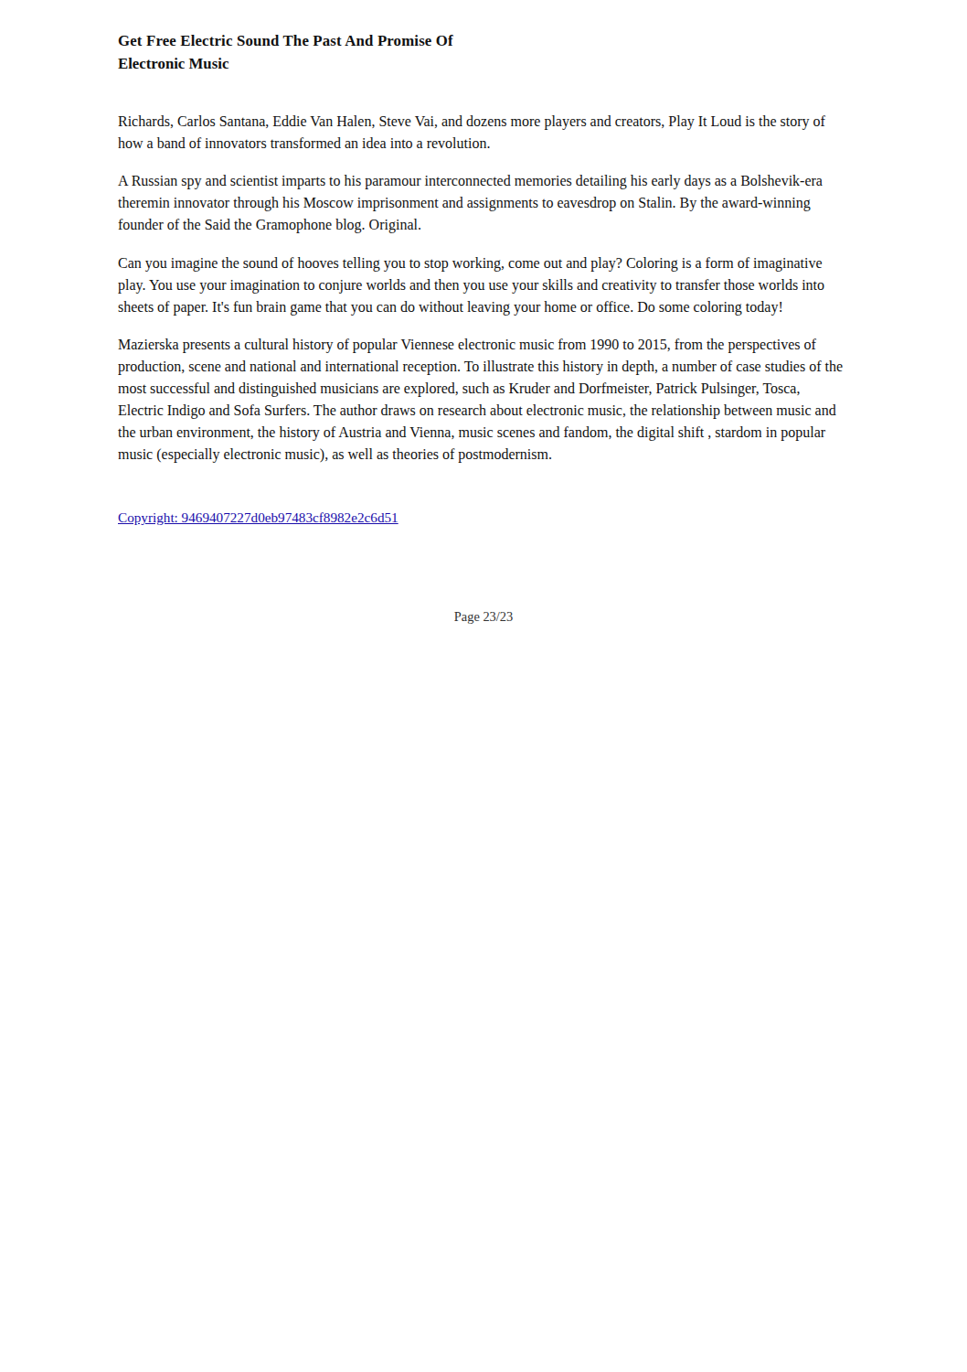Get Free Electric Sound The Past And Promise Of
Electronic Music
Richards, Carlos Santana, Eddie Van Halen, Steve Vai, and dozens more players and creators, Play It Loud is the story of how a band of innovators transformed an idea into a revolution.
A Russian spy and scientist imparts to his paramour interconnected memories detailing his early days as a Bolshevik-era theremin innovator through his Moscow imprisonment and assignments to eavesdrop on Stalin. By the award-winning founder of the Said the Gramophone blog. Original.
Can you imagine the sound of hooves telling you to stop working, come out and play? Coloring is a form of imaginative play. You use your imagination to conjure worlds and then you use your skills and creativity to transfer those worlds into sheets of paper. It's fun brain game that you can do without leaving your home or office. Do some coloring today!
Mazierska presents a cultural history of popular Viennese electronic music from 1990 to 2015, from the perspectives of production, scene and national and international reception. To illustrate this history in depth, a number of case studies of the most successful and distinguished musicians are explored, such as Kruder and Dorfmeister, Patrick Pulsinger, Tosca, Electric Indigo and Sofa Surfers. The author draws on research about electronic music, the relationship between music and the urban environment, the history of Austria and Vienna, music scenes and fandom, the digital shift , stardom in popular music (especially electronic music), as well as theories of postmodernism.
Copyright: 9469407227d0eb97483cf8982e2c6d51
Page 23/23